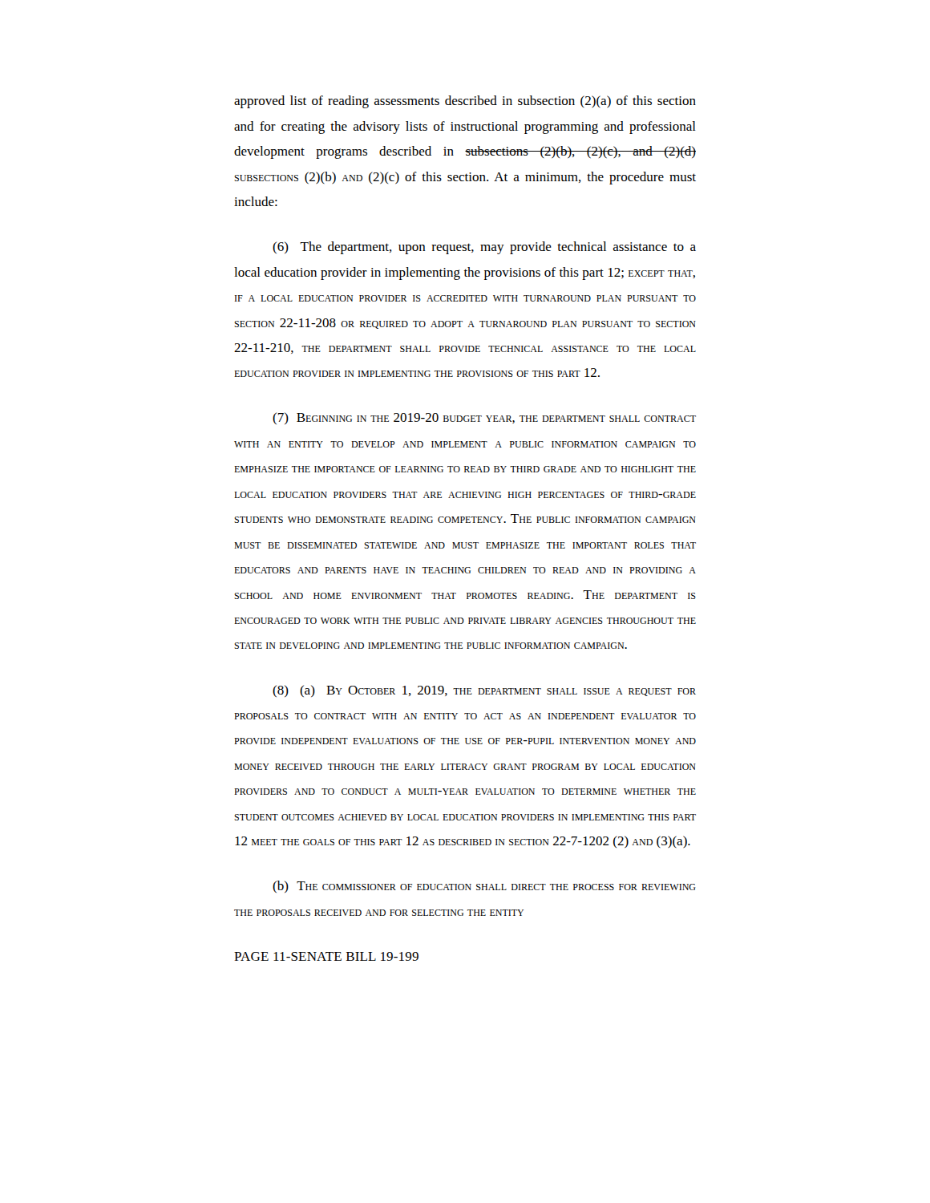approved list of reading assessments described in subsection (2)(a) of this section and for creating the advisory lists of instructional programming and professional development programs described in subsections (2)(b), (2)(c), and (2)(d) subsections (2)(b) and (2)(c) of this section. At a minimum, the procedure must include:
(6) The department, upon request, may provide technical assistance to a local education provider in implementing the provisions of this part 12; except that, if a local education provider is accredited with turnaround plan pursuant to section 22-11-208 or required to adopt a turnaround plan pursuant to section 22-11-210, the department shall provide technical assistance to the local education provider in implementing the provisions of this part 12.
(7) Beginning in the 2019-20 budget year, the department shall contract with an entity to develop and implement a public information campaign to emphasize the importance of learning to read by third grade and to highlight the local education providers that are achieving high percentages of third-grade students who demonstrate reading competency. The public information campaign must be disseminated statewide and must emphasize the important roles that educators and parents have in teaching children to read and in providing a school and home environment that promotes reading. The department is encouraged to work with the public and private library agencies throughout the state in developing and implementing the public information campaign.
(8) (a) By October 1, 2019, the department shall issue a request for proposals to contract with an entity to act as an independent evaluator to provide independent evaluations of the use of per-pupil intervention money and money received through the early literacy grant program by local education providers and to conduct a multi-year evaluation to determine whether the student outcomes achieved by local education providers in implementing this part 12 meet the goals of this part 12 as described in section 22-7-1202 (2) and (3)(a).
(b) The commissioner of education shall direct the process for reviewing the proposals received and for selecting the entity
PAGE 11-SENATE BILL 19-199